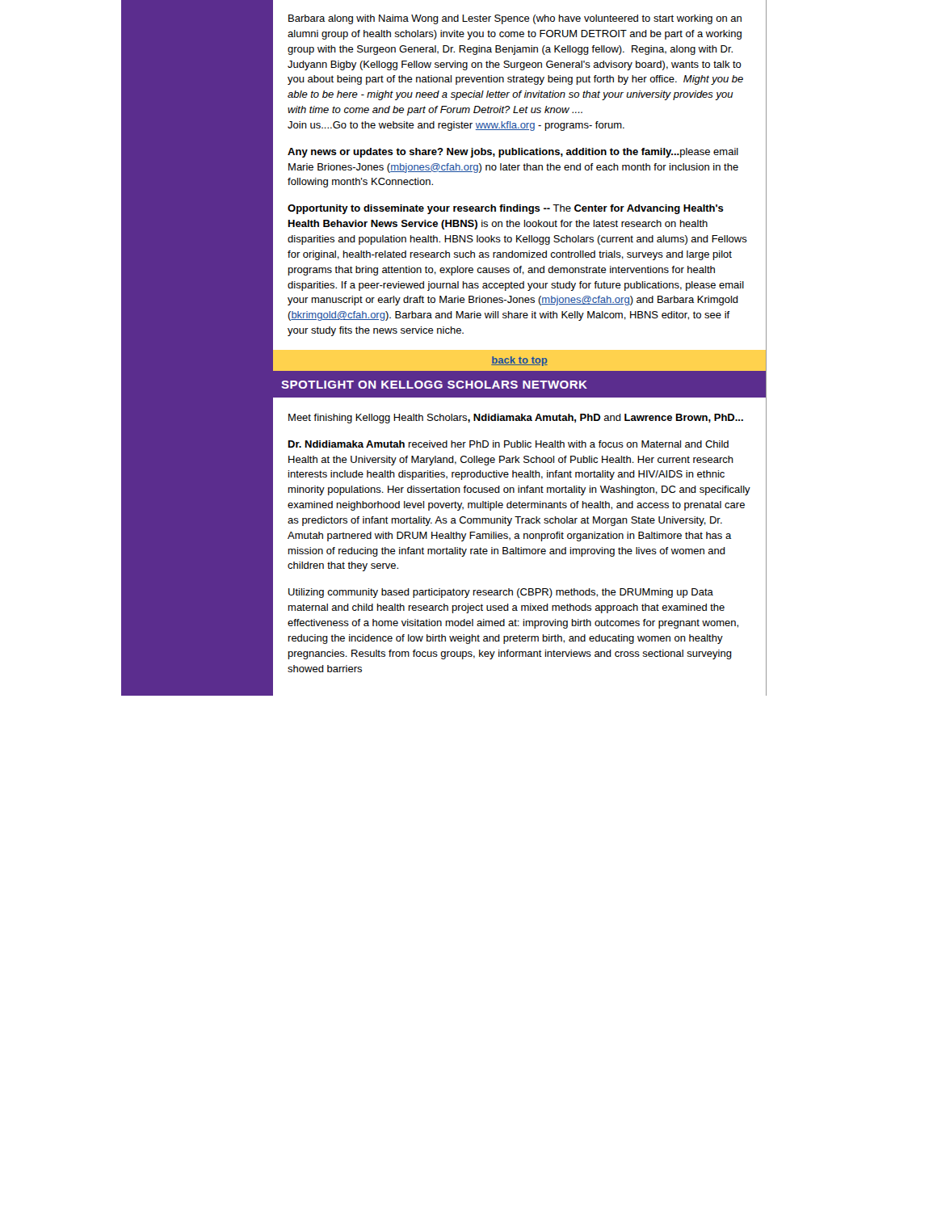| | Barbara along with Naima Wong and Lester Spence (who have volunteered to start working on an alumni group of health scholars) invite you to come to FORUM DETROIT and be part of a working group with the Surgeon General, Dr. Regina Benjamin (a Kellogg fellow). Regina, along with Dr. Judyann Bigby (Kellogg Fellow serving on the Surgeon General's advisory board), wants to talk to you about being part of the national prevention strategy being put forth by her office. Might you be able to be here - might you need a special letter of invitation so that your university provides you with time to come and be part of Forum Detroit? Let us know .... Join us....Go to the website and register www.kfla.org - programs- forum. Any news or updates to share? New jobs, publications, addition to the family... please email Marie Briones-Jones ( mbjones@cfah.org ) no later than the end of each month for inclusion in the following month's KConnection. Opportunity to disseminate your research findings -- The Center for Advancing Health's Health Behavior News Service (HBNS) is on the lookout for the latest research on health disparities and population health. HBNS looks to Kellogg Scholars (current and alums) and Fellows for original, health-related research such as randomized controlled trials, surveys and large pilot programs that bring attention to, explore causes of, and demonstrate interventions for health disparities. If a peer-reviewed journal has accepted your study for future publications, please email your manuscript or early draft to Marie Briones-Jones ( mbjones@cfah.org ) and Barbara Krimgold ( bkrimgold@cfah.org ). Barbara and Marie will share it with Kelly Malcom, HBNS editor, to see if your study fits the news service niche. back to top SPOTLIGHT ON KELLOGG SCHOLARS NETWORK Meet finishing Kellogg Health Scholars , Ndidiamaka Amutah, PhD and Lawrence Brown, PhD... Dr. Ndidiamaka Amutah received her PhD in Public Health with a focus on Maternal and Child Health at the University of Maryland, College Park School of Public Health. Her current research interests include health disparities, reproductive health, infant mortality and HIV/AIDS in ethnic minority populations. Her dissertation focused on infant mortality in Washington, DC and specifically examined neighborhood level poverty, multiple determinants of health, and access to prenatal care as predictors of infant mortality. As a Community Track scholar at Morgan State University, Dr. Amutah partnered with DRUM Healthy Families, a nonprofit organization in Baltimore that has a mission of reducing the infant mortality rate in Baltimore and improving the lives of women and children that they serve. Utilizing community based participatory research (CBPR) methods, the DRUMming up Data maternal and child health research project used a mixed methods approach that examined the effectiveness of a home visitation model aimed at: improving birth outcomes for pregnant women, reducing the incidence of low birth weight and preterm birth, and educating women on healthy pregnancies. Results from focus groups, key informant interviews and cross sectional surveying showed barriers | |